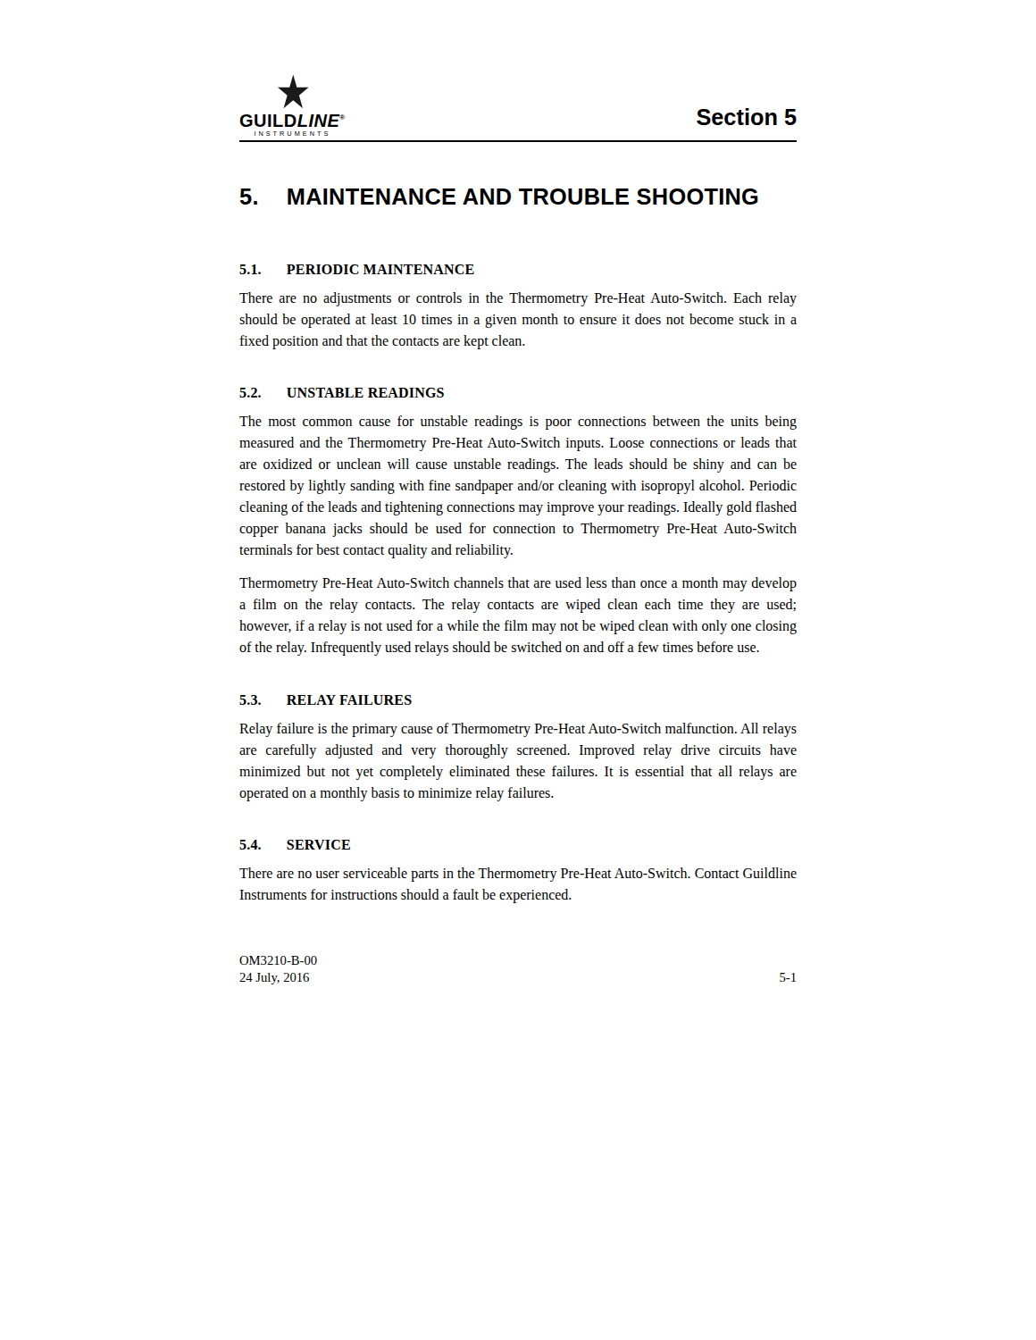★
GUILDLINE®
INSTRUMENTS
Section 5
5. MAINTENANCE AND TROUBLE SHOOTING
5.1. PERIODIC MAINTENANCE
There are no adjustments or controls in the Thermometry Pre-Heat Auto-Switch. Each relay should be operated at least 10 times in a given month to ensure it does not become stuck in a fixed position and that the contacts are kept clean.
5.2. UNSTABLE READINGS
The most common cause for unstable readings is poor connections between the units being measured and the Thermometry Pre-Heat Auto-Switch inputs. Loose connections or leads that are oxidized or unclean will cause unstable readings. The leads should be shiny and can be restored by lightly sanding with fine sandpaper and/or cleaning with isopropyl alcohol. Periodic cleaning of the leads and tightening connections may improve your readings. Ideally gold flashed copper banana jacks should be used for connection to Thermometry Pre-Heat Auto-Switch terminals for best contact quality and reliability.
Thermometry Pre-Heat Auto-Switch channels that are used less than once a month may develop a film on the relay contacts. The relay contacts are wiped clean each time they are used; however, if a relay is not used for a while the film may not be wiped clean with only one closing of the relay. Infrequently used relays should be switched on and off a few times before use.
5.3. RELAY FAILURES
Relay failure is the primary cause of Thermometry Pre-Heat Auto-Switch malfunction. All relays are carefully adjusted and very thoroughly screened. Improved relay drive circuits have minimized but not yet completely eliminated these failures. It is essential that all relays are operated on a monthly basis to minimize relay failures.
5.4. SERVICE
There are no user serviceable parts in the Thermometry Pre-Heat Auto-Switch. Contact Guildline Instruments for instructions should a fault be experienced.
OM3210-B-00
24 July, 2016
5-1